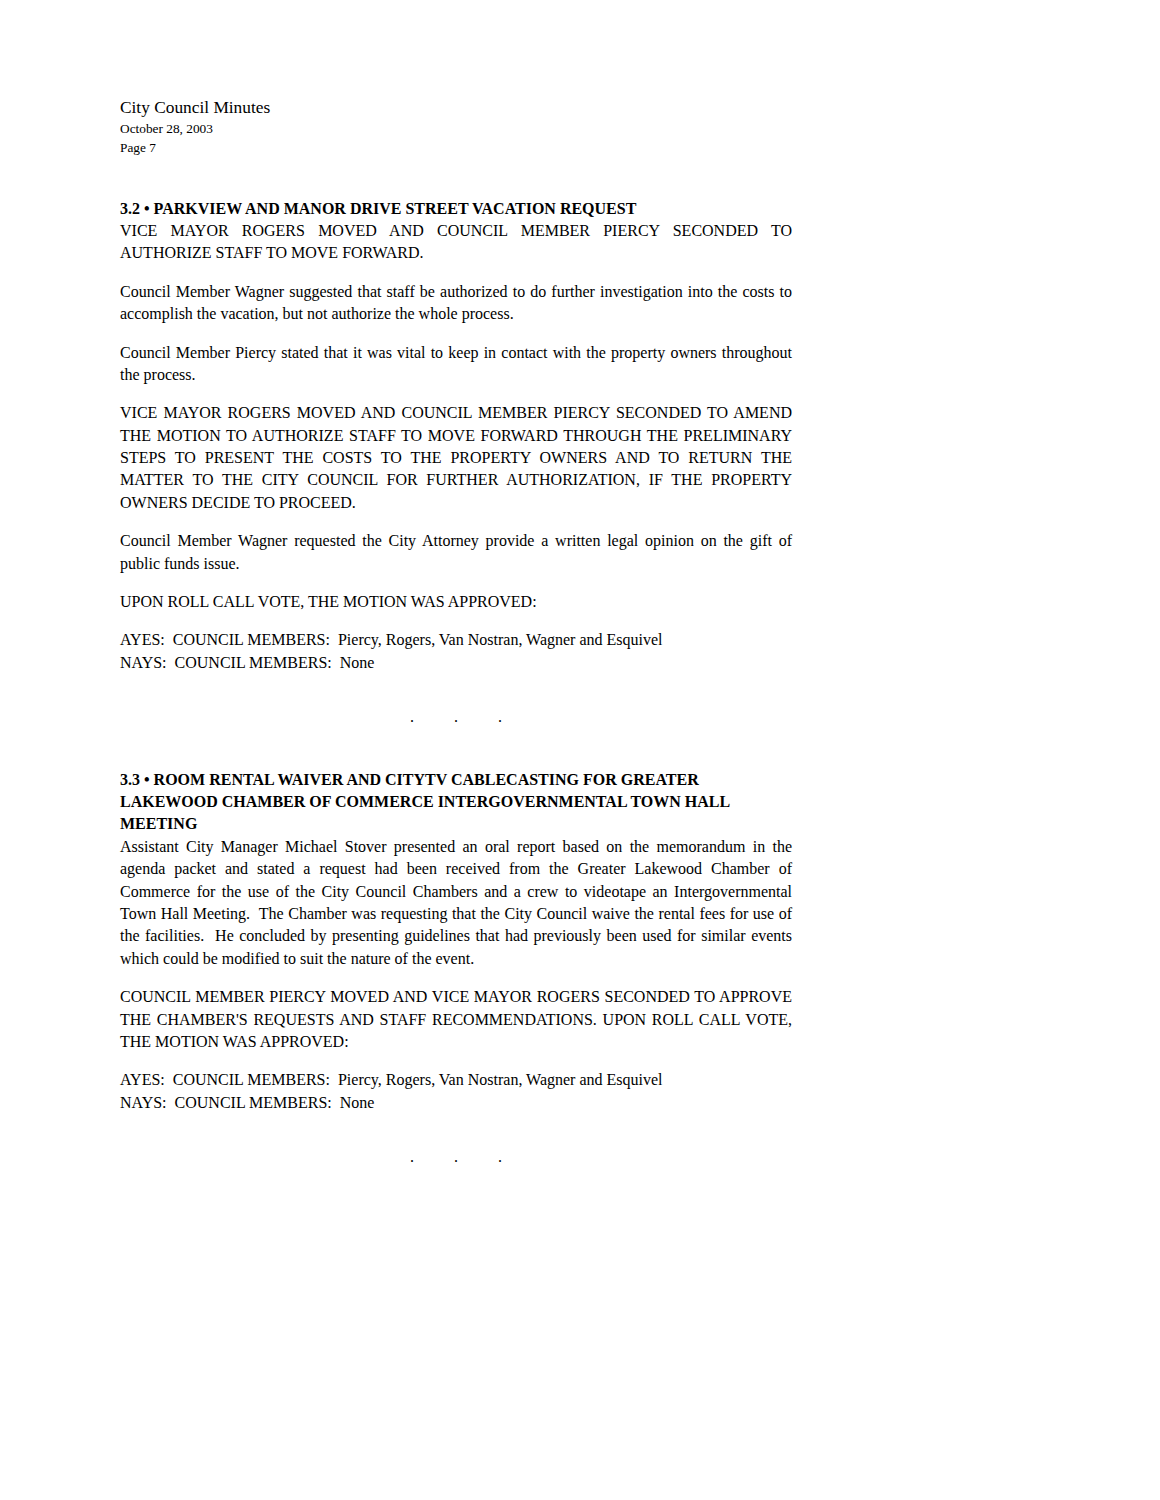City Council Minutes
October 28, 2003
Page 7
3.2 • Parkview and Manor Drive Street Vacation Request
Vice Mayor Rogers moved and Council Member Piercy seconded to authorize staff to move forward.
Council Member Wagner suggested that staff be authorized to do further investigation into the costs to accomplish the vacation, but not authorize the whole process.
Council Member Piercy stated that it was vital to keep in contact with the property owners throughout the process.
Vice Mayor Rogers moved and Council Member Piercy seconded to amend the motion to authorize staff to move forward through the preliminary steps to present the costs to the property owners and to return the matter to the City Council for further authorization, if the property owners decide to proceed.
Council Member Wagner requested the City Attorney provide a written legal opinion on the gift of public funds issue.
Upon roll call vote, the motion was approved:
AYES: COUNCIL MEMBERS: Piercy, Rogers, Van Nostran, Wagner and Esquivel
NAYS: COUNCIL MEMBERS: None
...
3.3 • Room Rental Waiver and CityTV Cablecasting for Greater Lakewood Chamber of Commerce Intergovernmental Town Hall Meeting
Assistant City Manager Michael Stover presented an oral report based on the memorandum in the agenda packet and stated a request had been received from the Greater Lakewood Chamber of Commerce for the use of the City Council Chambers and a crew to videotape an Intergovernmental Town Hall Meeting. The Chamber was requesting that the City Council waive the rental fees for use of the facilities. He concluded by presenting guidelines that had previously been used for similar events which could be modified to suit the nature of the event.
Council Member Piercy moved and Vice Mayor Rogers seconded to approve the Chamber's requests and staff recommendations. Upon roll call vote, the motion was approved:
AYES: COUNCIL MEMBERS: Piercy, Rogers, Van Nostran, Wagner and Esquivel
NAYS: COUNCIL MEMBERS: None
...